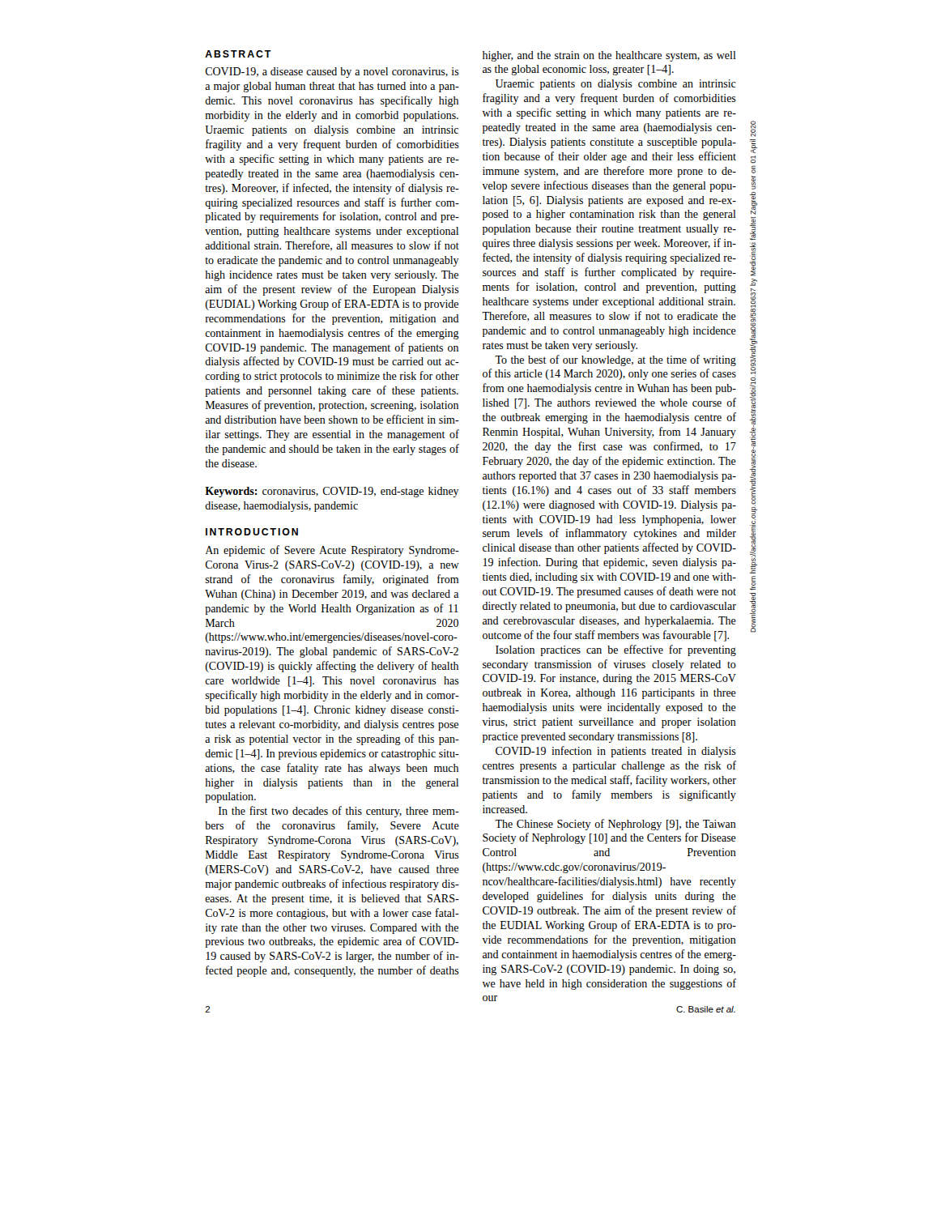Downloaded from https://academic.oup.com/ndt/advance-article-abstract/doi/10.1093/ndt/gfaa069/5810637 by Medicinski fakultet Zagreb user on 01 April 2020
Abstract
COVID-19, a disease caused by a novel coronavirus, is a major global human threat that has turned into a pandemic. This novel coronavirus has specifically high morbidity in the elderly and in comorbid populations. Uraemic patients on dialysis combine an intrinsic fragility and a very frequent burden of comorbidities with a specific setting in which many patients are repeatedly treated in the same area (haemodialysis centres). Moreover, if infected, the intensity of dialysis requiring specialized resources and staff is further complicated by requirements for isolation, control and prevention, putting healthcare systems under exceptional additional strain. Therefore, all measures to slow if not to eradicate the pandemic and to control unmanageably high incidence rates must be taken very seriously. The aim of the present review of the European Dialysis (EUDIAL) Working Group of ERA-EDTA is to provide recommendations for the prevention, mitigation and containment in haemodialysis centres of the emerging COVID-19 pandemic. The management of patients on dialysis affected by COVID-19 must be carried out according to strict protocols to minimize the risk for other patients and personnel taking care of these patients. Measures of prevention, protection, screening, isolation and distribution have been shown to be efficient in similar settings. They are essential in the management of the pandemic and should be taken in the early stages of the disease.
Keywords: coronavirus, COVID-19, end-stage kidney disease, haemodialysis, pandemic
Introduction
An epidemic of Severe Acute Respiratory Syndrome-Corona Virus-2 (SARS-CoV-2) (COVID-19), a new strand of the coronavirus family, originated from Wuhan (China) in December 2019, and was declared a pandemic by the World Health Organization as of 11 March 2020 (https://www.who.int/emergencies/diseases/novel-coronavirus-2019). The global pandemic of SARS-CoV-2 (COVID-19) is quickly affecting the delivery of health care worldwide [1–4]. This novel coronavirus has specifically high morbidity in the elderly and in comorbid populations [1–4]. Chronic kidney disease constitutes a relevant co-morbidity, and dialysis centres pose a risk as potential vector in the spreading of this pandemic [1–4]. In previous epidemics or catastrophic situations, the case fatality rate has always been much higher in dialysis patients than in the general population.
In the first two decades of this century, three members of the coronavirus family, Severe Acute Respiratory Syndrome-Corona Virus (SARS-CoV), Middle East Respiratory Syndrome-Corona Virus (MERS-CoV) and SARS-CoV-2, have caused three major pandemic outbreaks of infectious respiratory diseases. At the present time, it is believed that SARS-CoV-2 is more contagious, but with a lower case fatality rate than the other two viruses. Compared with the previous two outbreaks, the epidemic area of COVID-19 caused by SARS-CoV-2 is larger, the number of infected people and, consequently, the number of deaths higher, and the strain on the healthcare system, as well as the global economic loss, greater [1–4].
Uraemic patients on dialysis combine an intrinsic fragility and a very frequent burden of comorbidities with a specific setting in which many patients are repeatedly treated in the same area (haemodialysis centres). Dialysis patients constitute a susceptible population because of their older age and their less efficient immune system, and are therefore more prone to develop severe infectious diseases than the general population [5, 6]. Dialysis patients are exposed and re-exposed to a higher contamination risk than the general population because their routine treatment usually requires three dialysis sessions per week. Moreover, if infected, the intensity of dialysis requiring specialized resources and staff is further complicated by requirements for isolation, control and prevention, putting healthcare systems under exceptional additional strain. Therefore, all measures to slow if not to eradicate the pandemic and to control unmanageably high incidence rates must be taken very seriously.
To the best of our knowledge, at the time of writing of this article (14 March 2020), only one series of cases from one haemodialysis centre in Wuhan has been published [7]. The authors reviewed the whole course of the outbreak emerging in the haemodialysis centre of Renmin Hospital, Wuhan University, from 14 January 2020, the day the first case was confirmed, to 17 February 2020, the day of the epidemic extinction. The authors reported that 37 cases in 230 haemodialysis patients (16.1%) and 4 cases out of 33 staff members (12.1%) were diagnosed with COVID-19. Dialysis patients with COVID-19 had less lymphopenia, lower serum levels of inflammatory cytokines and milder clinical disease than other patients affected by COVID-19 infection. During that epidemic, seven dialysis patients died, including six with COVID-19 and one without COVID-19. The presumed causes of death were not directly related to pneumonia, but due to cardiovascular and cerebrovascular diseases, and hyperkalaemia. The outcome of the four staff members was favourable [7].
Isolation practices can be effective for preventing secondary transmission of viruses closely related to COVID-19. For instance, during the 2015 MERS-CoV outbreak in Korea, although 116 participants in three haemodialysis units were incidentally exposed to the virus, strict patient surveillance and proper isolation practice prevented secondary transmissions [8].
COVID-19 infection in patients treated in dialysis centres presents a particular challenge as the risk of transmission to the medical staff, facility workers, other patients and to family members is significantly increased.
The Chinese Society of Nephrology [9], the Taiwan Society of Nephrology [10] and the Centers for Disease Control and Prevention (https://www.cdc.gov/coronavirus/2019-ncov/healthcare-facilities/dialysis.html) have recently developed guidelines for dialysis units during the COVID-19 outbreak. The aim of the present review of the EUDIAL Working Group of ERA-EDTA is to provide recommendations for the prevention, mitigation and containment in haemodialysis centres of the emerging SARS-CoV-2 (COVID-19) pandemic. In doing so, we have held in high consideration the suggestions of our
2 C. Basile et al.